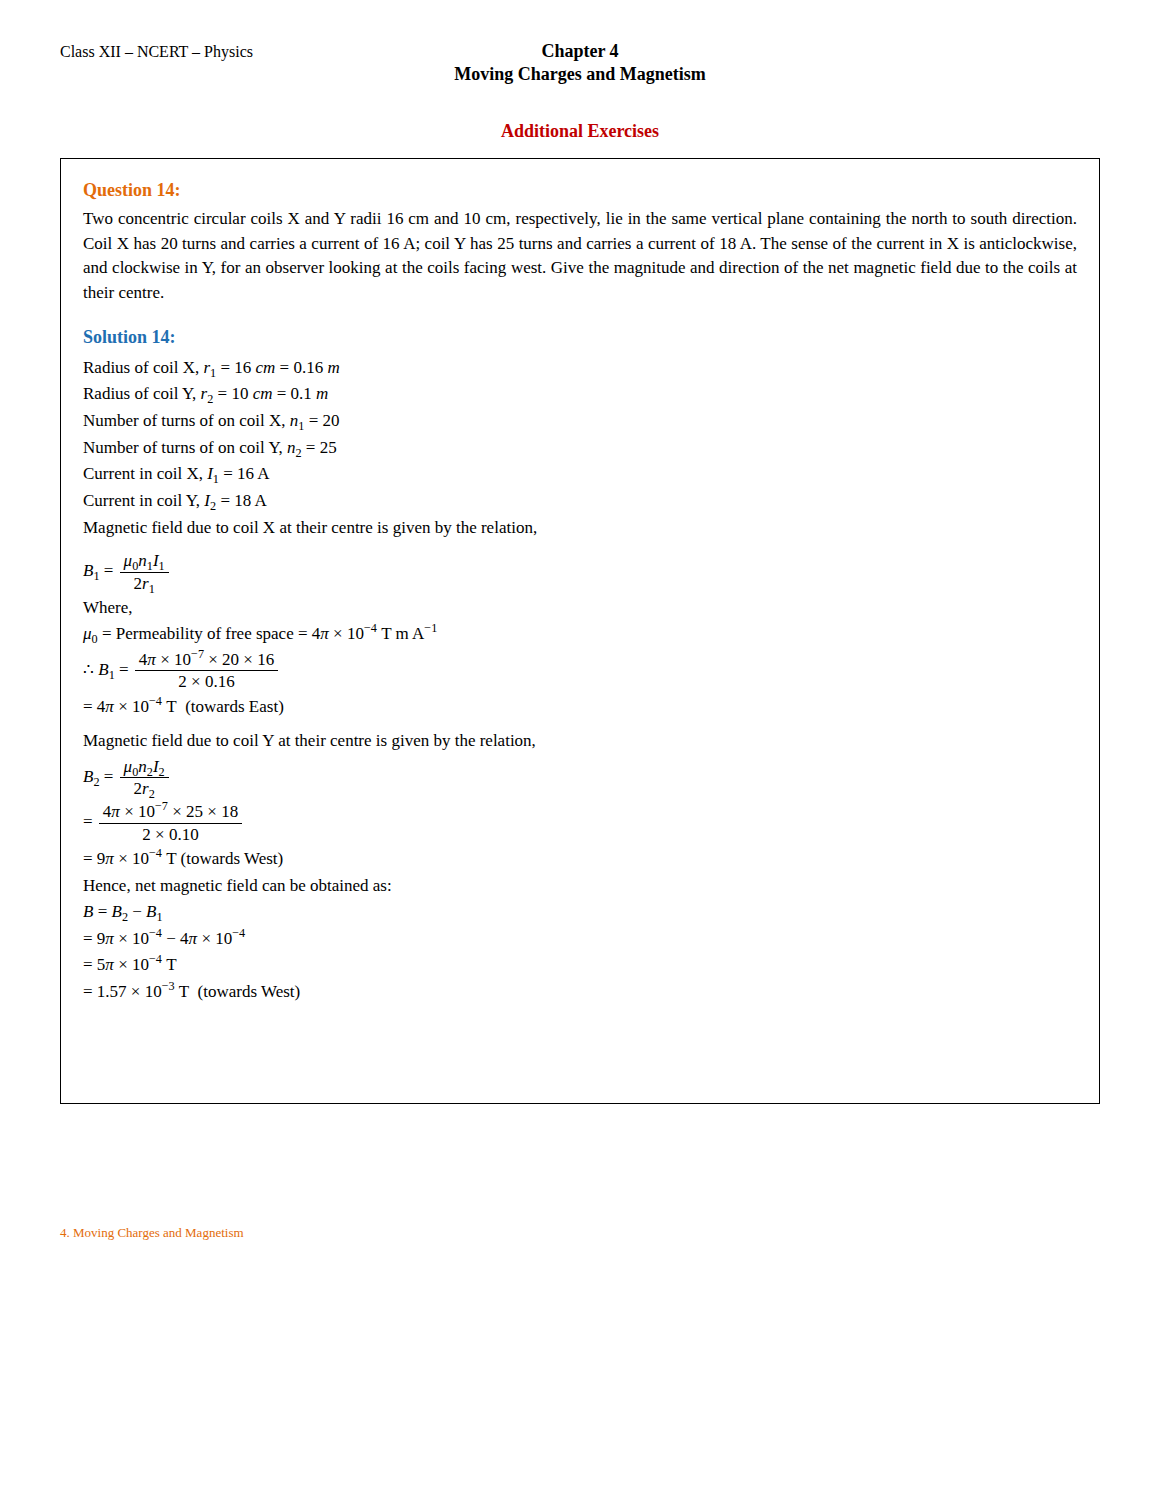Class XII – NCERT – Physics
Chapter 4
Moving Charges and Magnetism
Additional Exercises
Question 14:
Two concentric circular coils X and Y radii 16 cm and 10 cm, respectively, lie in the same vertical plane containing the north to south direction. Coil X has 20 turns and carries a current of 16 A; coil Y has 25 turns and carries a current of 18 A. The sense of the current in X is anticlockwise, and clockwise in Y, for an observer looking at the coils facing west. Give the magnitude and direction of the net magnetic field due to the coils at their centre.
Solution 14:
Radius of coil X, r1 = 16 cm = 0.16 m
Radius of coil Y, r2 = 10 cm = 0.1 m
Number of turns of on coil X, n1 = 20
Number of turns of on coil Y, n2 = 25
Current in coil X, I1 = 16 A
Current in coil Y, I2 = 18 A
Magnetic field due to coil X at their centre is given by the relation,
B1 = μ0n1I1 2r1
Where,
μ0 = Permeability of free space = 4π × 10−4 T m A−1
∴ B1 = 4π × 10−7 × 20 × 16 2 × 0.16
= 4π × 10−4 T (towards East)
Magnetic field due to coil Y at their centre is given by the relation,
B2 = μ0n2I2 2r2
= 4π × 10−7 × 25 × 18 2 × 0.10
= 9π × 10−4 T (towards West)
Hence, net magnetic field can be obtained as:
B = B2 − B1
= 9π × 10−4 − 4π × 10−4
= 5π × 10−4 T
= 1.57 × 10−3 T (towards West)
4. Moving Charges and Magnetism